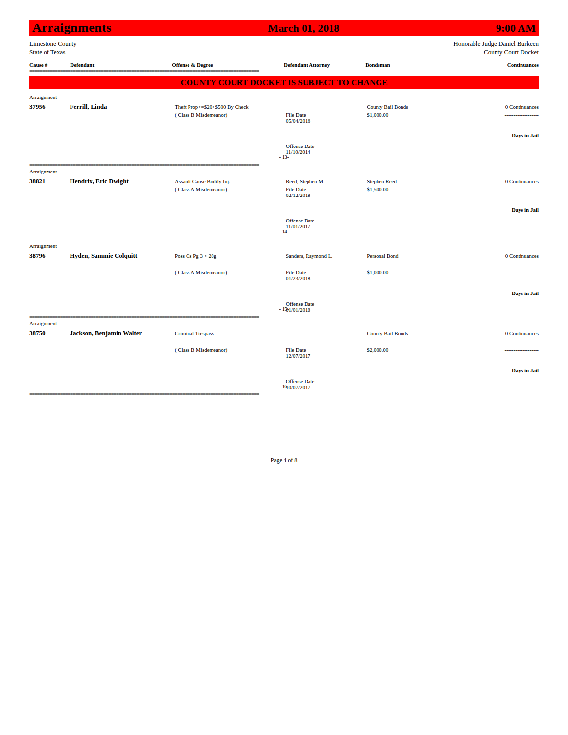Arraignments March 01, 2018 9:00 AM
Limestone County
State of Texas
Honorable Judge Daniel Burkeen
County Court Docket
Cause #
Defendant
Offense & Degree
Defendant Attorney
Bondsman
Continuances
==========================================================================================
COUNTY COURT DOCKET IS SUBJECT TO CHANGE
Arraignment
37956
Ferrill, Linda
Theft Prop>=$20<$500 By Check
( Class B Misdemeanor)
File Date
05/04/2016
Offense Date
11/10/2014
County Bail Bonds
$1,000.00
0 Continuances
-------------------
Days in Jail
- 13-
==========================================================================================
Arraignment
38821
Hendrix, Eric Dwight
Assault Cause Bodily Inj.
( Class A Misdemeanor)
Reed, Stephen M.
File Date
02/12/2018
Offense Date
11/01/2017
Stephen Reed
$1,500.00
0 Continuances
-------------------
Days in Jail
- 14-
==========================================================================================
Arraignment
38796
Hyden, Sammie Colquitt
Poss Cs Pg 3 < 28g
( Class A Misdemeanor)
Sanders, Raymond L.
File Date
01/23/2018
Offense Date
01/01/2018
Personal Bond
$1,000.00
0 Continuances
-------------------
Days in Jail
- 15-
==========================================================================================
Arraignment
38750
Jackson, Benjamin Walter
Criminal Trespass
( Class B Misdemeanor)
File Date
12/07/2017
Offense Date
10/07/2017
County Bail Bonds
$2,000.00
0 Continuances
-------------------
Days in Jail
- 16-
==========================================================================================
Page 4 of 8